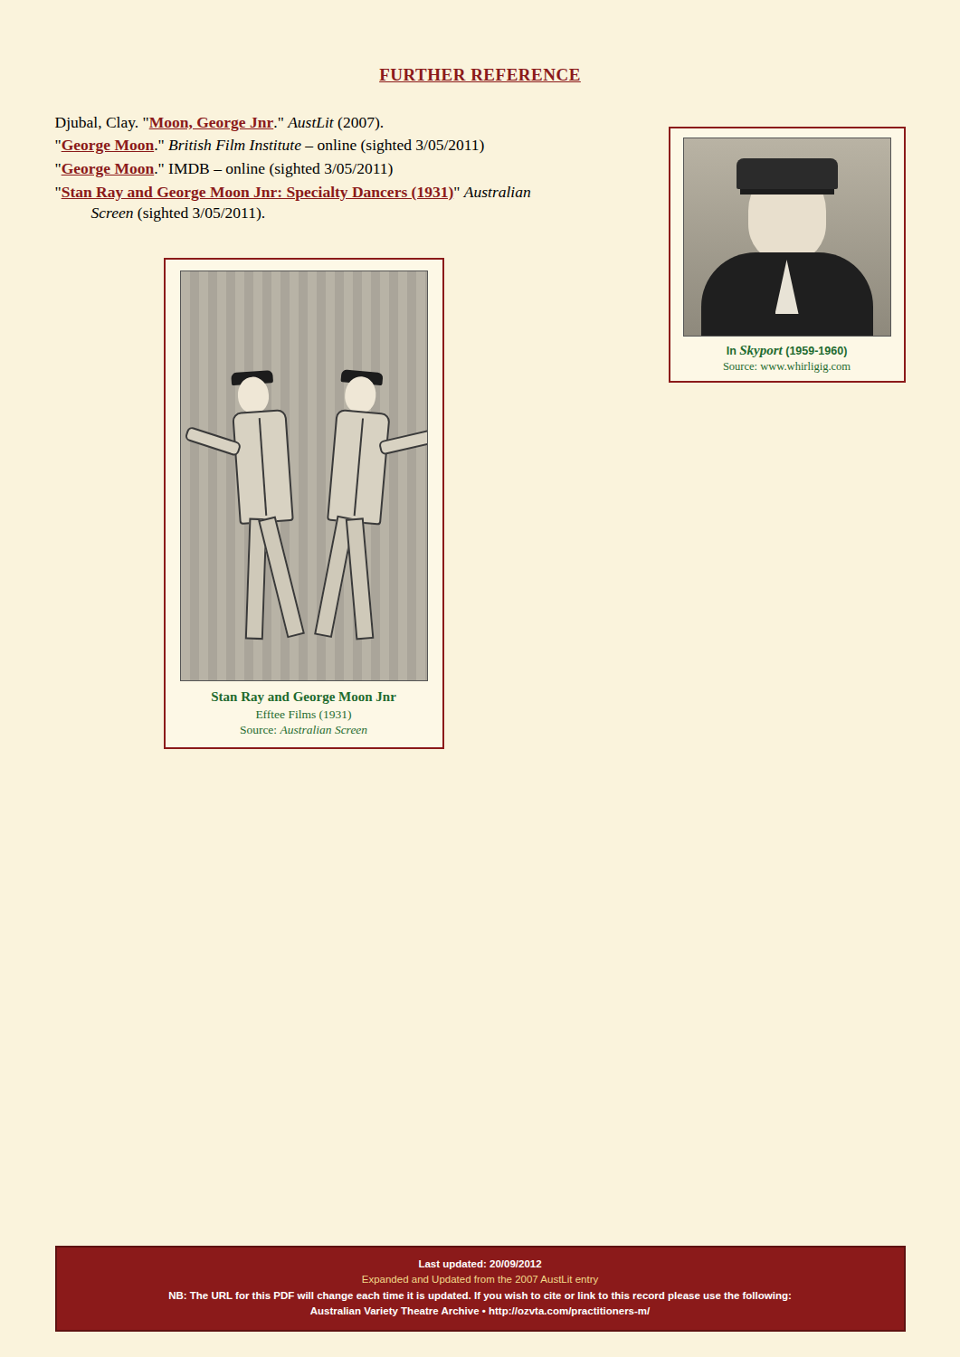Further Reference
Djubal, Clay. "Moon, George Jnr." AustLit (2007).
"George Moon." British Film Institute – online (sighted 3/05/2011)
"George Moon." IMDB – online (sighted 3/05/2011)
"Stan Ray and George Moon Jnr: Specialty Dancers (1931)" Australian
Screen (sighted 3/05/2011).
In Skyport (1959-1960)
Source: www.whirligig.com
Stan Ray and George Moon Jnr
Efftee Films (1931)
Source: Australian Screen
Last updated: 20/09/2012
Expanded and Updated from the 2007 AustLit entry
NB: The URL for this PDF will change each time it is updated. If you wish to cite or link to this record please use the following:
Australian Variety Theatre Archive • http://ozvta.com/practitioners-m/